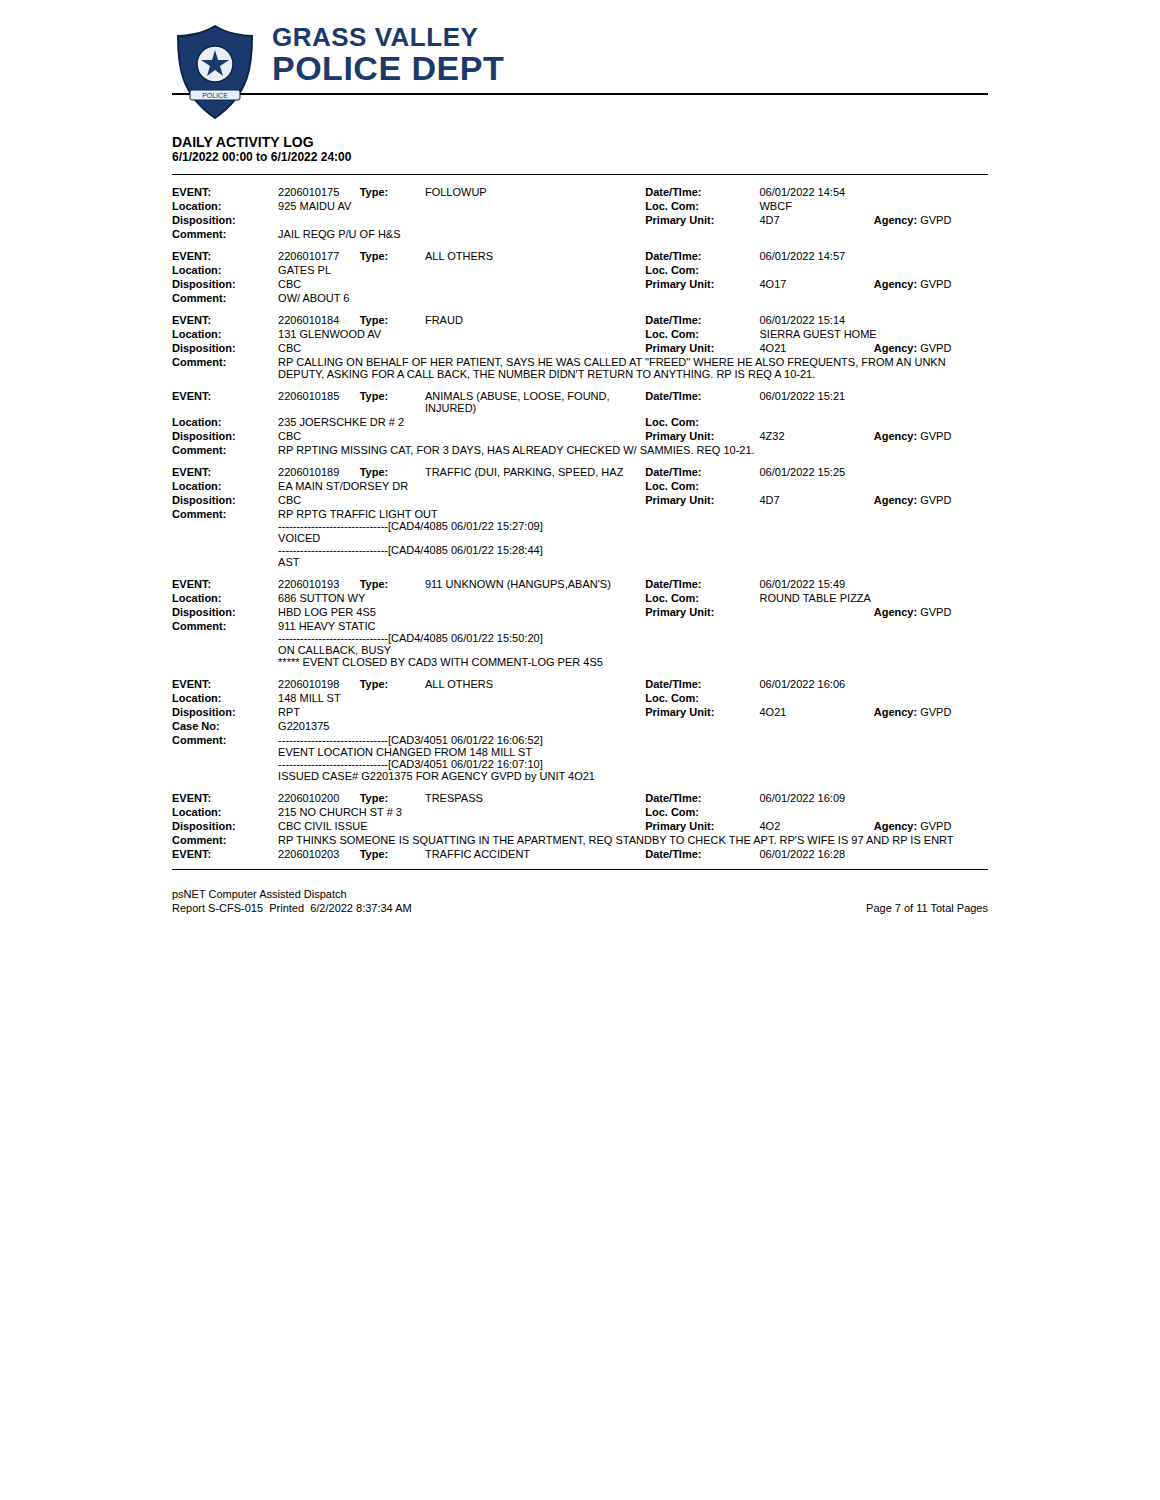POLICE
GRASS VALLEY
POLICE DEPT
DAILY ACTIVITY LOG
6/1/2022 00:00 to 6/1/2022 24:00
| EVENT: | 2206010175 | Type: | FOLLOWUP | Date/TIme: | 06/01/2022 14:54 |
| Location: | 925 MAIDU AV | Loc. Com: | WBCF |
| Disposition: | | Primary Unit: | 4D7 | Agency: GVPD |
| Comment: | JAIL REQG P/U OF H&S |
| EVENT: | 2206010177 | Type: | ALL OTHERS | Date/TIme: | 06/01/2022 14:57 |
| Location: | GATES PL | Loc. Com: | |
| Disposition: | CBC | Primary Unit: | 4O17 | Agency: GVPD |
| Comment: | OW/ ABOUT 6 |
| EVENT: | 2206010184 | Type: | FRAUD | Date/TIme: | 06/01/2022 15:14 |
| Location: | 131 GLENWOOD AV | Loc. Com: | SIERRA GUEST HOME |
| Disposition: | CBC | Primary Unit: | 4O21 | Agency: GVPD |
| Comment: | RP CALLING ON BEHALF OF HER PATIENT, SAYS HE WAS CALLED AT "FREED" WHERE HE ALSO FREQUENTS, FROM AN UNKN DEPUTY, ASKING FOR A CALL BACK, THE NUMBER DIDN'T RETURN TO ANYTHING. RP IS REQ A 10-21. |
| EVENT: | 2206010185 | Type: | ANIMALS (ABUSE, LOOSE, FOUND, INJURED) | Date/TIme: | 06/01/2022 15:21 |
| Location: | 235 JOERSCHKE DR # 2 | Loc. Com: | |
| Disposition: | CBC | Primary Unit: | 4Z32 | Agency: GVPD |
| Comment: | RP RPTING MISSING CAT, FOR 3 DAYS, HAS ALREADY CHECKED W/ SAMMIES. REQ 10-21. |
| EVENT: | 2206010189 | Type: | TRAFFIC (DUI, PARKING, SPEED, HAZ | Date/TIme: | 06/01/2022 15:25 |
| Location: | EA MAIN ST/DORSEY DR | Loc. Com: | |
| Disposition: | CBC | Primary Unit: | 4D7 | Agency: GVPD |
| Comment: | RP RPTG TRAFFIC LIGHT OUT ------------------------------[CAD4/4085 06/01/22 15:27:09] VOICED ------------------------------[CAD4/4085 06/01/22 15:28:44] AST |
| EVENT: | 2206010193 | Type: | 911 UNKNOWN (HANGUPS,ABAN'S) | Date/TIme: | 06/01/2022 15:49 |
| Location: | 686 SUTTON WY | Loc. Com: | ROUND TABLE PIZZA |
| Disposition: | HBD LOG PER 4S5 | Primary Unit: | | Agency: GVPD |
| Comment: | 911 HEAVY STATIC ------------------------------[CAD4/4085 06/01/22 15:50:20] ON CALLBACK, BUSY ***** EVENT CLOSED BY CAD3 WITH COMMENT-LOG PER 4S5 |
| EVENT: | 2206010198 | Type: | ALL OTHERS | Date/TIme: | 06/01/2022 16:06 |
| Location: | 148 MILL ST | Loc. Com: | |
| Disposition: | RPT | Primary Unit: | 4O21 | Agency: GVPD |
| Case No: | G2201375 |
| Comment: | ------------------------------[CAD3/4051 06/01/22 16:06:52] EVENT LOCATION CHANGED FROM 148 MILL ST ------------------------------[CAD3/4051 06/01/22 16:07:10] ISSUED CASE# G2201375 FOR AGENCY GVPD by UNIT 4O21 |
| EVENT: | 2206010200 | Type: | TRESPASS | Date/TIme: | 06/01/2022 16:09 |
| Location: | 215 NO CHURCH ST # 3 | Loc. Com: | |
| Disposition: | CBC CIVIL ISSUE | Primary Unit: | 4O2 | Agency: GVPD |
| Comment: | RP THINKS SOMEONE IS SQUATTING IN THE APARTMENT, REQ STANDBY TO CHECK THE APT. RP'S WIFE IS 97 AND RP IS ENRT |
| EVENT: | 2206010203 | Type: | TRAFFIC ACCIDENT | Date/TIme: | 06/01/2022 16:28 |
psNET Computer Assisted Dispatch
Report S-CFS-015 Printed 6/2/2022 8:37:34 AM Page 7 of 11 Total Pages